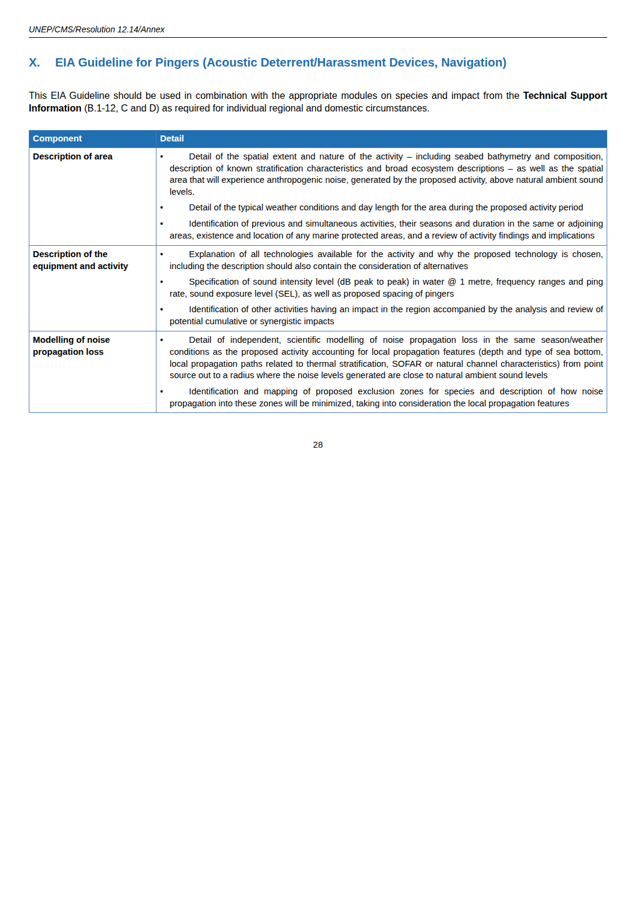UNEP/CMS/Resolution 12.14/Annex
X. EIA Guideline for Pingers (Acoustic Deterrent/Harassment Devices, Navigation)
This EIA Guideline should be used in combination with the appropriate modules on species and impact from the Technical Support Information (B.1-12, C and D) as required for individual regional and domestic circumstances.
| Component | Detail |
| --- | --- |
| Description of area | Detail of the spatial extent and nature of the activity – including seabed bathymetry and composition, description of known stratification characteristics and broad ecosystem descriptions – as well as the spatial area that will experience anthropogenic noise, generated by the proposed activity, above natural ambient sound levels. Detail of the typical weather conditions and day length for the area during the proposed activity period Identification of previous and simultaneous activities, their seasons and duration in the same or adjoining areas, existence and location of any marine protected areas, and a review of activity findings and implications |
| Description of the equipment and activity | Explanation of all technologies available for the activity and why the proposed technology is chosen, including the description should also contain the consideration of alternatives Specification of sound intensity level (dB peak to peak) in water @ 1 metre, frequency ranges and ping rate, sound exposure level (SEL), as well as proposed spacing of pingers Identification of other activities having an impact in the region accompanied by the analysis and review of potential cumulative or synergistic impacts |
| Modelling of noise propagation loss | Detail of independent, scientific modelling of noise propagation loss in the same season/weather conditions as the proposed activity accounting for local propagation features (depth and type of sea bottom, local propagation paths related to thermal stratification, SOFAR or natural channel characteristics) from point source out to a radius where the noise levels generated are close to natural ambient sound levels Identification and mapping of proposed exclusion zones for species and description of how noise propagation into these zones will be minimized, taking into consideration the local propagation features |
28